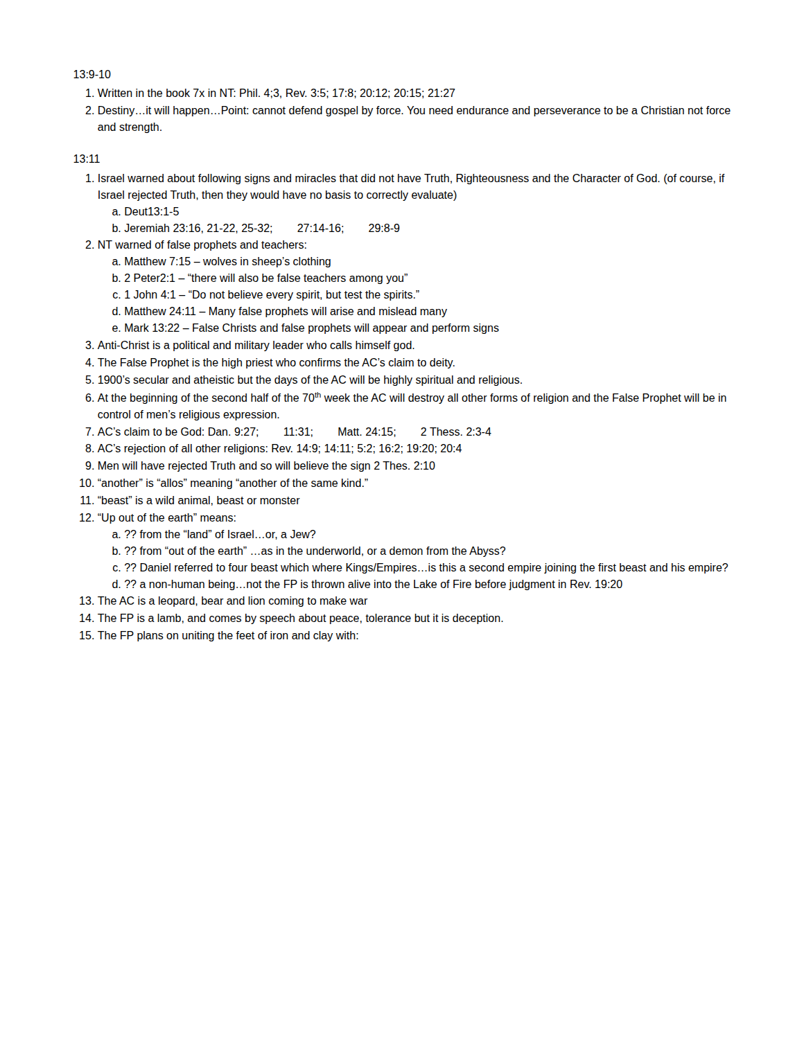13:9-10
Written in the book 7x in NT: Phil. 4;3, Rev. 3:5; 17:8; 20:12; 20:15; 21:27
Destiny…it will happen…Point: cannot defend gospel by force. You need endurance and perseverance to be a Christian not force and strength.
13:11
Israel warned about following signs and miracles that did not have Truth, Righteousness and the Character of God. (of course, if Israel rejected Truth, then they would have no basis to correctly evaluate)
Deut13:1-5
Jeremiah 23:16, 21-22, 25-32; 27:14-16; 29:8-9
NT warned of false prophets and teachers:
Matthew 7:15 – wolves in sheep’s clothing
2 Peter2:1 – “there will also be false teachers among you”
1 John 4:1 – “Do not believe every spirit, but test the spirits.”
Matthew 24:11 – Many false prophets will arise and mislead many
Mark 13:22 – False Christs and false prophets will appear and perform signs
Anti-Christ is a political and military leader who calls himself god.
The False Prophet is the high priest who confirms the AC’s claim to deity.
1900’s secular and atheistic but the days of the AC will be highly spiritual and religious.
At the beginning of the second half of the 70th week the AC will destroy all other forms of religion and the False Prophet will be in control of men’s religious expression.
AC’s claim to be God: Dan. 9:27; 11:31; Matt. 24:15; 2 Thess. 2:3-4
AC’s rejection of all other religions: Rev. 14:9; 14:11; 5:2; 16:2; 19:20; 20:4
Men will have rejected Truth and so will believe the sign 2 Thes. 2:10
“another” is “allos” meaning “another of the same kind.”
“beast” is a wild animal, beast or monster
“Up out of the earth” means:
?? from the “land” of Israel…or, a Jew?
?? from “out of the earth” …as in the underworld, or a demon from the Abyss?
?? Daniel referred to four beast which where Kings/Empires…is this a second empire joining the first beast and his empire?
?? a non-human being…not the FP is thrown alive into the Lake of Fire before judgment in Rev. 19:20
The AC is a leopard, bear and lion coming to make war
The FP is a lamb, and comes by speech about peace, tolerance but it is deception.
The FP plans on uniting the feet of iron and clay with: